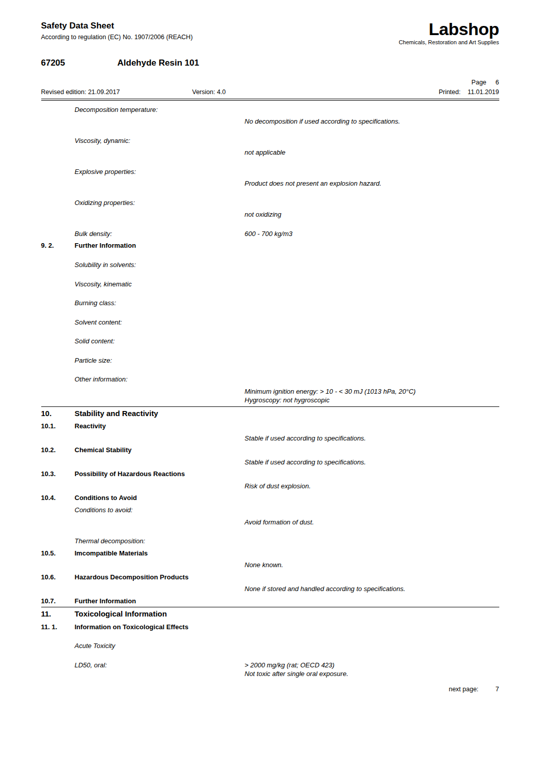Safety Data Sheet
According to regulation (EC) No. 1907/2006 (REACH)
Labshop
Chemicals, Restoration and Art Supplies
67205 Aldehyde Resin 101
| Page | 6 |
Revised edition: 21.09.2017
Version: 4.0
Printed: 11.01.2019
| | Decomposition temperature: | |
| | | No decomposition if used according to specifications. |
| | Viscosity, dynamic: | |
| | | not applicable |
| | Explosive properties: | |
| | | Product does not present an explosion hazard. |
| | Oxidizing properties: | |
| | | not oxidizing |
| | Bulk density: | 600 - 700 kg/m3 |
| 9. 2. | Further Information | |
| | Solubility in solvents: | |
| | Viscosity, kinematic | |
| | Burning class: | |
| | Solvent content: | |
| | Solid content: | |
| | Particle size: | |
| | Other information: | |
| | | Minimum ignition energy: > 10 - < 30 mJ (1013 hPa, 20°C) Hygroscopy: not hygroscopic |
| 10. | Stability and Reactivity | |
| 10.1. | Reactivity | |
| | | Stable if used according to specifications. |
| 10.2. | Chemical Stability | |
| | | Stable if used according to specifications. |
| 10.3. | Possibility of Hazardous Reactions | |
| | | Risk of dust explosion. |
| 10.4. | Conditions to Avoid | |
| | Conditions to avoid: | |
| | | Avoid formation of dust. |
| | Thermal decomposition: | |
| 10.5. | Imcompatible Materials | |
| | | None known. |
| 10.6. | Hazardous Decomposition Products | |
| | | None if stored and handled according to specifications. |
| 10.7. | Further Information | |
| 11. | Toxicological Information | |
| 11. 1. | Information on Toxicological Effects | |
| | Acute Toxicity | |
| | LD50, oral: | > 2000 mg/kg (rat; OECD 423) Not toxic after single oral exposure. |
next page: 7